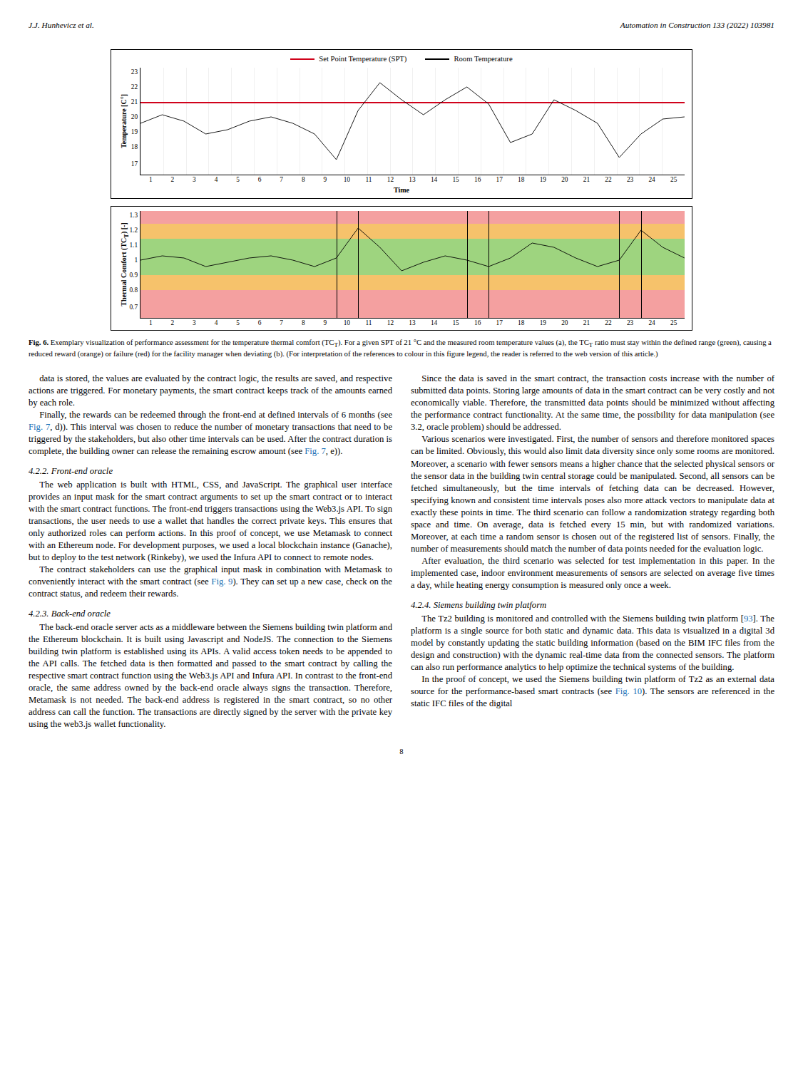J.J. Hunhevicz et al.
Automation in Construction 133 (2022) 103981
Set Point Temperature (SPT)
Room Temperature
Temperature [C°]
23 22 21 20 19 18 17
12345678910111213141516171819202122232425
Time
Thermal Comfort (TCT) [-]
1.3 1.2 1.1 1 0.9 0.8 0.7
12345678910111213141516171819202122232425
Fig. 6. Exemplary visualization of performance assessment for the temperature thermal comfort (TCT). For a given SPT of 21 °C and the measured room temperature values (a), the TCT ratio must stay within the defined range (green), causing a reduced reward (orange) or failure (red) for the facility manager when deviating (b). (For interpretation of the references to colour in this figure legend, the reader is referred to the web version of this article.)
data is stored, the values are evaluated by the contract logic, the results are saved, and respective actions are triggered. For monetary payments, the smart contract keeps track of the amounts earned by each role.
Finally, the rewards can be redeemed through the front-end at defined intervals of 6 months (see Fig. 7, d)). This interval was chosen to reduce the number of monetary transactions that need to be triggered by the stakeholders, but also other time intervals can be used. After the contract duration is complete, the building owner can release the remaining escrow amount (see Fig. 7, e)).
4.2.2. Front-end oracle
The web application is built with HTML, CSS, and JavaScript. The graphical user interface provides an input mask for the smart contract arguments to set up the smart contract or to interact with the smart contract functions. The front-end triggers transactions using the Web3.js API. To sign transactions, the user needs to use a wallet that handles the correct private keys. This ensures that only authorized roles can perform actions. In this proof of concept, we use Metamask to connect with an Ethereum node. For development purposes, we used a local blockchain instance (Ganache), but to deploy to the test network (Rinkeby), we used the Infura API to connect to remote nodes.
The contract stakeholders can use the graphical input mask in combination with Metamask to conveniently interact with the smart contract (see Fig. 9). They can set up a new case, check on the contract status, and redeem their rewards.
4.2.3. Back-end oracle
The back-end oracle server acts as a middleware between the Siemens building twin platform and the Ethereum blockchain. It is built using Javascript and NodeJS. The connection to the Siemens building twin platform is established using its APIs. A valid access token needs to be appended to the API calls. The fetched data is then formatted and passed to the smart contract by calling the respective smart contract function using the Web3.js API and Infura API. In contrast to the front-end oracle, the same address owned by the back-end oracle always signs the transaction. Therefore, Metamask is not needed. The back-end address is registered in the smart contract, so no other address can call the function. The transactions are directly signed by the server with the private key using the web3.js wallet functionality.
Since the data is saved in the smart contract, the transaction costs increase with the number of submitted data points. Storing large amounts of data in the smart contract can be very costly and not economically viable. Therefore, the transmitted data points should be minimized without affecting the performance contract functionality. At the same time, the possibility for data manipulation (see 3.2, oracle problem) should be addressed.
Various scenarios were investigated. First, the number of sensors and therefore monitored spaces can be limited. Obviously, this would also limit data diversity since only some rooms are monitored. Moreover, a scenario with fewer sensors means a higher chance that the selected physical sensors or the sensor data in the building twin central storage could be manipulated. Second, all sensors can be fetched simultaneously, but the time intervals of fetching data can be decreased. However, specifying known and consistent time intervals poses also more attack vectors to manipulate data at exactly these points in time. The third scenario can follow a randomization strategy regarding both space and time. On average, data is fetched every 15 min, but with randomized variations. Moreover, at each time a random sensor is chosen out of the registered list of sensors. Finally, the number of measurements should match the number of data points needed for the evaluation logic.
After evaluation, the third scenario was selected for test implementation in this paper. In the implemented case, indoor environment measurements of sensors are selected on average five times a day, while heating energy consumption is measured only once a week.
4.2.4. Siemens building twin platform
The Tz2 building is monitored and controlled with the Siemens building twin platform [93]. The platform is a single source for both static and dynamic data. This data is visualized in a digital 3d model by constantly updating the static building information (based on the BIM IFC files from the design and construction) with the dynamic real-time data from the connected sensors. The platform can also run performance analytics to help optimize the technical systems of the building.
In the proof of concept, we used the Siemens building twin platform of Tz2 as an external data source for the performance-based smart contracts (see Fig. 10). The sensors are referenced in the static IFC files of the digital
8